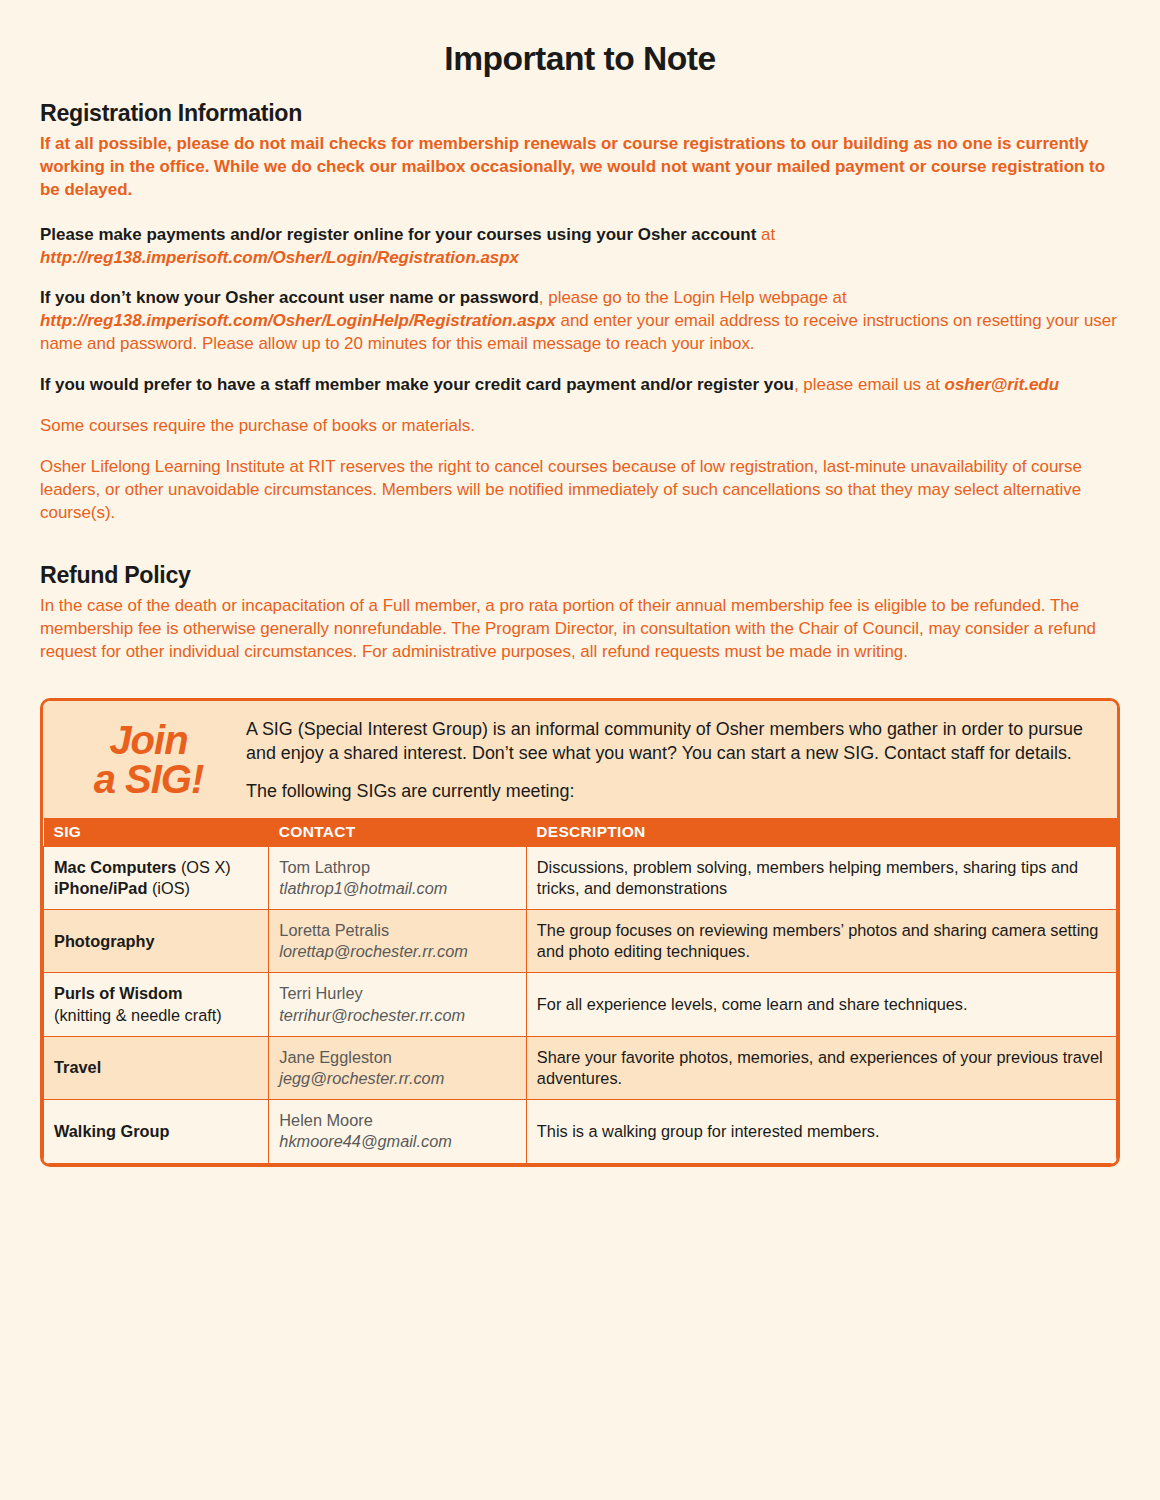Important to Note
Registration Information
If at all possible, please do not mail checks for membership renewals or course registrations to our building as no one is currently working in the office. While we do check our mailbox occasionally, we would not want your mailed payment or course registration to be delayed.
Please make payments and/or register online for your courses using your Osher account at http://reg138.imperisoft.com/Osher/Login/Registration.aspx
If you don’t know your Osher account user name or password, please go to the Login Help webpage at http://reg138.imperisoft.com/Osher/LoginHelp/Registration.aspx and enter your email address to receive instructions on resetting your user name and password. Please allow up to 20 minutes for this email message to reach your inbox.
If you would prefer to have a staff member make your credit card payment and/or register you, please email us at osher@rit.edu
Some courses require the purchase of books or materials.
Osher Lifelong Learning Institute at RIT reserves the right to cancel courses because of low registration, last-minute unavailability of course leaders, or other unavoidable circumstances. Members will be notified immediately of such cancellations so that they may select alternative course(s).
Refund Policy
In the case of the death or incapacitation of a Full member, a pro rata portion of their annual membership fee is eligible to be refunded. The membership fee is otherwise generally nonrefundable. The Program Director, in consultation with the Chair of Council, may consider a refund request for other individual circumstances. For administrative purposes, all refund requests must be made in writing.
Join a SIG!
A SIG (Special Interest Group) is an informal community of Osher members who gather in order to pursue and enjoy a shared interest. Don’t see what you want? You can start a new SIG. Contact staff for details.
The following SIGs are currently meeting:
| SIG | CONTACT | DESCRIPTION |
| --- | --- | --- |
| Mac Computers (OS X) iPhone/iPad (iOS) | Tom Lathrop tlathrop1@hotmail.com | Discussions, problem solving, members helping members, sharing tips and tricks, and demonstrations |
| Photography | Loretta Petralis lorettap@rochester.rr.com | The group focuses on reviewing members’ photos and sharing camera setting and photo editing techniques. |
| Purls of Wisdom (knitting & needle craft) | Terri Hurley terrihur@rochester.rr.com | For all experience levels, come learn and share techniques. |
| Travel | Jane Eggleston jegg@rochester.rr.com | Share your favorite photos, memories, and experiences of your previous travel adventures. |
| Walking Group | Helen Moore hkmoore44@gmail.com | This is a walking group for interested members. |